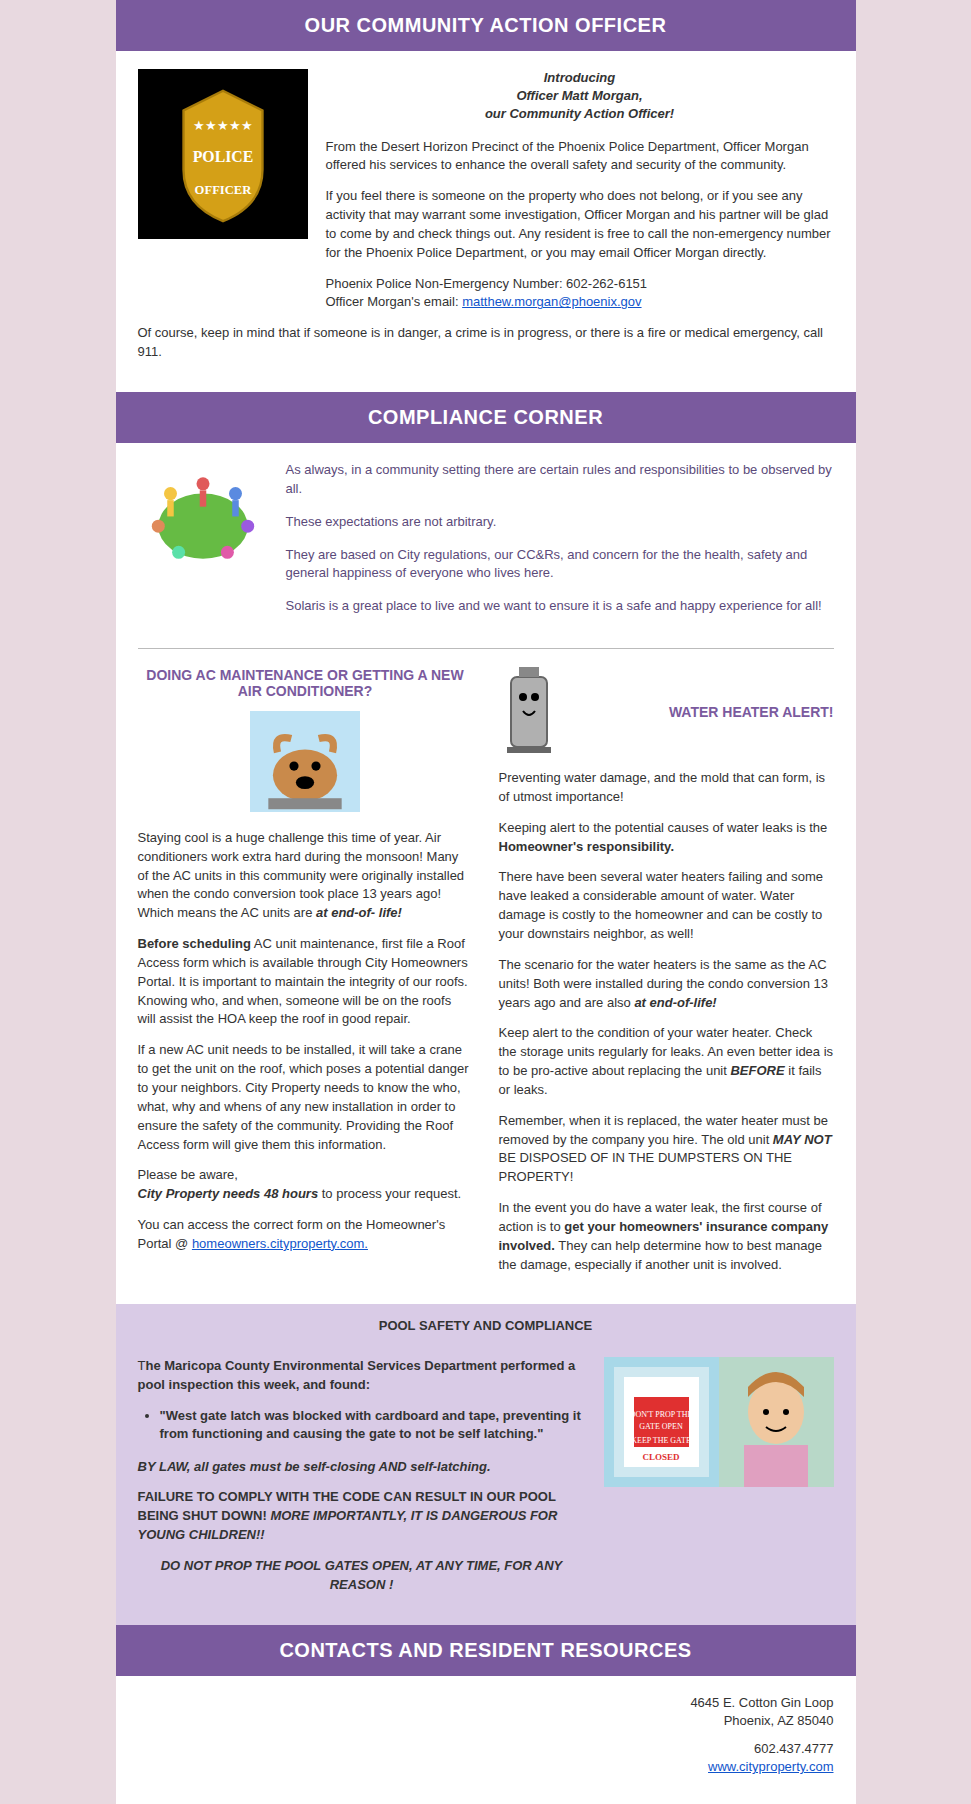OUR COMMUNITY ACTION OFFICER
Introducing
Officer Matt Morgan,
our Community Action Officer!
From the Desert Horizon Precinct of the Phoenix Police Department, Officer Morgan offered his services to enhance the overall safety and security of the community.
If you feel there is someone on the property who does not belong, or if you see any activity that may warrant some investigation, Officer Morgan and his partner will be glad to come by and check things out. Any resident is free to call the non-emergency number for the Phoenix Police Department, or you may email Officer Morgan directly.
Phoenix Police Non-Emergency Number: 602-262-6151
Officer Morgan's email: matthew.morgan@phoenix.gov
Of course, keep in mind that if someone is in danger, a crime is in progress, or there is a fire or medical emergency, call 911.
COMPLIANCE CORNER
As always, in a community setting there are certain rules and responsibilities to be observed by all.
These expectations are not arbitrary.
They are based on City regulations, our CC&Rs, and concern for the the health, safety and general happiness of everyone who lives here.
Solaris is a great place to live and we want to ensure it is a safe and happy experience for all!
Doing AC Maintenance or Getting a New Air Conditioner?
Staying cool is a huge challenge this time of year. Air conditioners work extra hard during the monsoon! Many of the AC units in this community were originally installed when the condo conversion took place 13 years ago! Which means the AC units are at end-of- life!
Before scheduling AC unit maintenance, first file a Roof Access form which is available through City Homeowners Portal. It is important to maintain the integrity of our roofs. Knowing who, and when, someone will be on the roofs will assist the HOA keep the roof in good repair.
If a new AC unit needs to be installed, it will take a crane to get the unit on the roof, which poses a potential danger to your neighbors. City Property needs to know the who, what, why and whens of any new installation in order to ensure the safety of the community. Providing the Roof Access form will give them this information.
Please be aware,
City Property needs 48 hours to process your request.
You can access the correct form on the Homeowner's Portal @ homeowners.cityproperty.com.
Water Heater Alert!
Preventing water damage, and the mold that can form, is of utmost importance!
Keeping alert to the potential causes of water leaks is the Homeowner's responsibility.
There have been several water heaters failing and some have leaked a considerable amount of water. Water damage is costly to the homeowner and can be costly to your downstairs neighbor, as well!
The scenario for the water heaters is the same as the AC units! Both were installed during the condo conversion 13 years ago and are also at end-of-life!
Keep alert to the condition of your water heater. Check the storage units regularly for leaks. An even better idea is to be pro-active about replacing the unit BEFORE it fails or leaks.
Remember, when it is replaced, the water heater must be removed by the company you hire. The old unit MAY NOT BE DISPOSED OF IN THE DUMPSTERS ON THE PROPERTY!
In the event you do have a water leak, the first course of action is to get your homeowners' insurance company involved. They can help determine how to best manage the damage, especially if another unit is involved.
POOL SAFETY AND COMPLIANCE
The Maricopa County Environmental Services Department performed a pool inspection this week, and found:
"West gate latch was blocked with cardboard and tape, preventing it from functioning and causing the gate to not be self latching."
BY LAW, all gates must be self-closing AND self-latching.
FAILURE TO COMPLY WITH THE CODE CAN RESULT IN OUR POOL BEING SHUT DOWN! MORE IMPORTANTLY, IT IS DANGEROUS FOR YOUNG CHILDREN!!
DO NOT PROP THE POOL GATES OPEN, AT ANY TIME, FOR ANY REASON !
CONTACTS AND RESIDENT RESOURCES
4645 E. Cotton Gin Loop
Phoenix, AZ 85040
602.437.4777
www.cityproperty.com